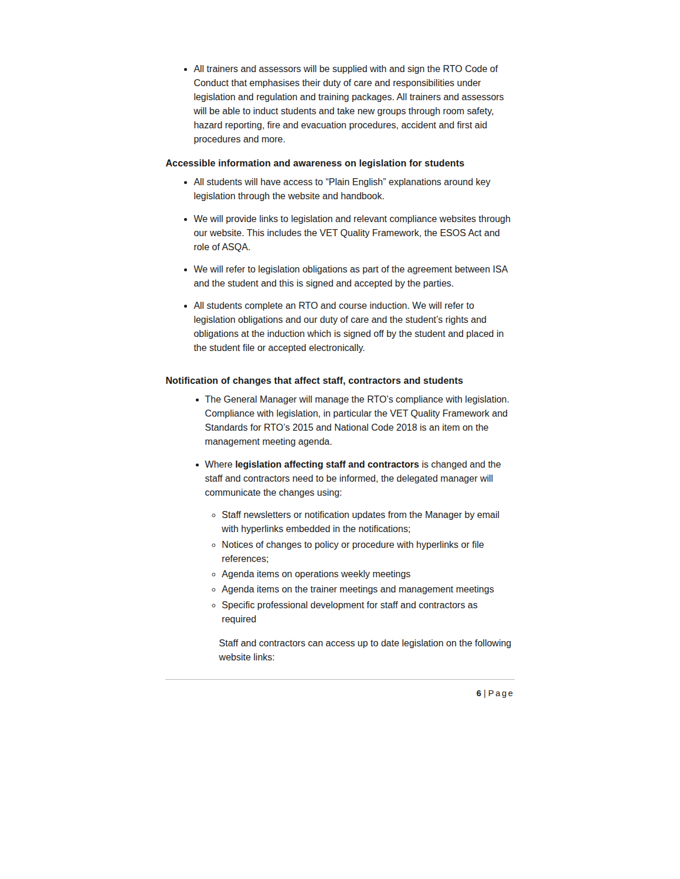All trainers and assessors will be supplied with and sign the RTO Code of Conduct that emphasises their duty of care and responsibilities under legislation and regulation and training packages. All trainers and assessors will be able to induct students and take new groups through room safety, hazard reporting, fire and evacuation procedures, accident and first aid procedures and more.
Accessible information and awareness on legislation for students
All students will have access to “Plain English” explanations around key legislation through the website and handbook.
We will provide links to legislation and relevant compliance websites through our website. This includes the VET Quality Framework, the ESOS Act and role of ASQA.
We will refer to legislation obligations as part of the agreement between ISA and the student and this is signed and accepted by the parties.
All students complete an RTO and course induction. We will refer to legislation obligations and our duty of care and the student’s rights and obligations at the induction which is signed off by the student and placed in the student file or accepted electronically.
Notification of changes that affect staff, contractors and students
The General Manager will manage the RTO’s compliance with legislation. Compliance with legislation, in particular the VET Quality Framework and Standards for RTO’s 2015 and National Code 2018 is an item on the management meeting agenda.
Where legislation affecting staff and contractors is changed and the staff and contractors need to be informed, the delegated manager will communicate the changes using:
Staff newsletters or notification updates from the Manager by email with hyperlinks embedded in the notifications;
Notices of changes to policy or procedure with hyperlinks or file references;
Agenda items on operations weekly meetings
Agenda items on the trainer meetings and management meetings
Specific professional development for staff and contractors as required
Staff and contractors can access up to date legislation on the following website links:
6 | Page